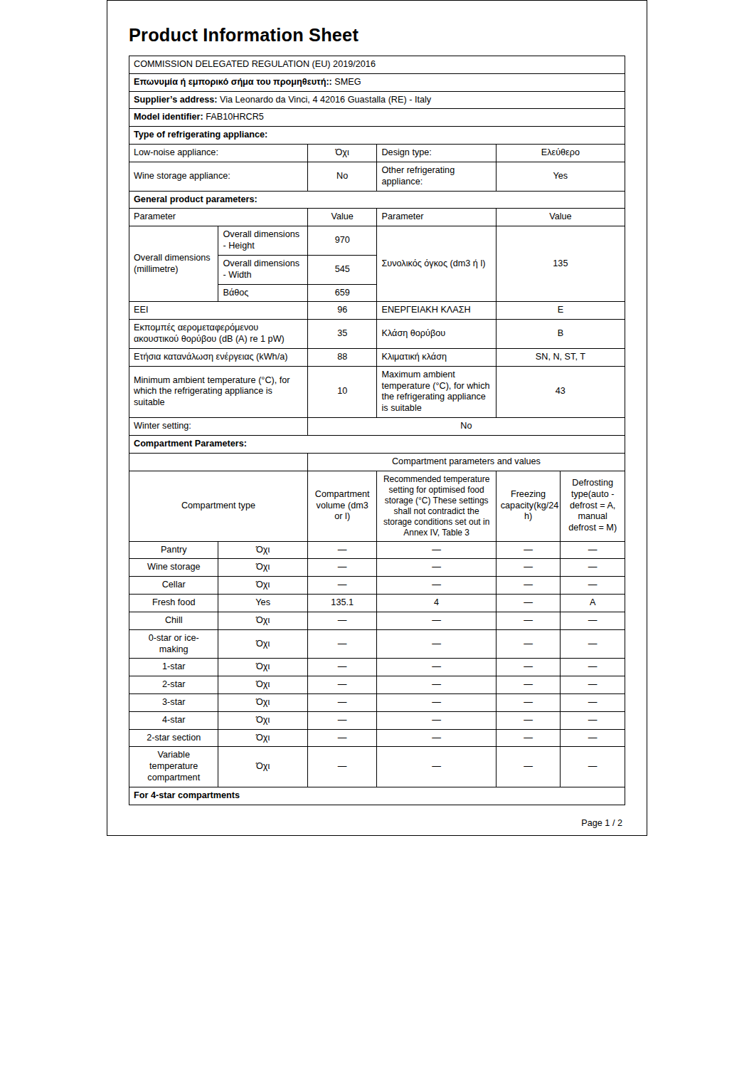Product Information Sheet
| COMMISSION DELEGATED REGULATION (EU) 2019/2016 |
| Επωνυμία ή εμπορικό σήμα του προμηθευτή:: SMEG |
| Supplier’s address: Via Leonardo da Vinci, 4 42016 Guastalla (RE) - Italy |
| Model identifier: FAB10HRCR5 |
| Type of refrigerating appliance: |
| Low-noise appliance: | Όχι | Design type: | Ελεύθερο |
| Wine storage appliance: | No | Other refrigerating appliance: | Yes |
| General product parameters: |
| Parameter | Value | Parameter | Value |
| Overall dimensions (millimetre) | Overall dimensions - Height | 970 | Συνολικός όγκος (dm3 ή l) | 135 |
| Overall dimensions - Width | 545 |
| Βάθος | 659 |
| EEI | 96 | ΕΝΕΡΓΕΙΑΚΗ ΚΛΑΣΗ | E |
| Εκπομπές αερομεταφερόμενου ακουστικού θορύβου (dB (A) re 1 pW) | 35 | Κλάση θορύβου | B |
| Ετήσια κατανάλωση ενέργειας (kWh/a) | 88 | Κλιματική κλάση | SN, N, ST, T |
| Minimum ambient temperature (°C), for which the refrigerating appliance is suitable | 10 | Maximum ambient temperature (°C), for which the refrigerating appliance is suitable | 43 |
| Winter setting: | No |
| Compartment Parameters: |
| | Compartment parameters and values |
| Compartment type | Compartment volume (dm3 or l) | Recommended temperature setting for optimised food storage (°C) These settings shall not contradict the storage conditions set out in Annex IV, Table 3 | Freezing capacity(kg/24 h) | Defrosting type(auto - defrost = A, manual defrost = M) |
| Pantry | Όχι | — | — | — | — |
| Wine storage | Όχι | — | — | — | — |
| Cellar | Όχι | — | — | — | — |
| Fresh food | Yes | 135.1 | 4 | — | A |
| Chill | Όχι | — | — | — | — |
| 0-star or ice- making | Όχι | — | — | — | — |
| 1-star | Όχι | — | — | — | — |
| 2-star | Όχι | — | — | — | — |
| 3-star | Όχι | — | — | — | — |
| 4-star | Όχι | — | — | — | — |
| 2-star section | Όχι | — | — | — | — |
| Variable temperature compartment | Όχι | — | — | — | — |
| For 4-star compartments |
Page 1 / 2